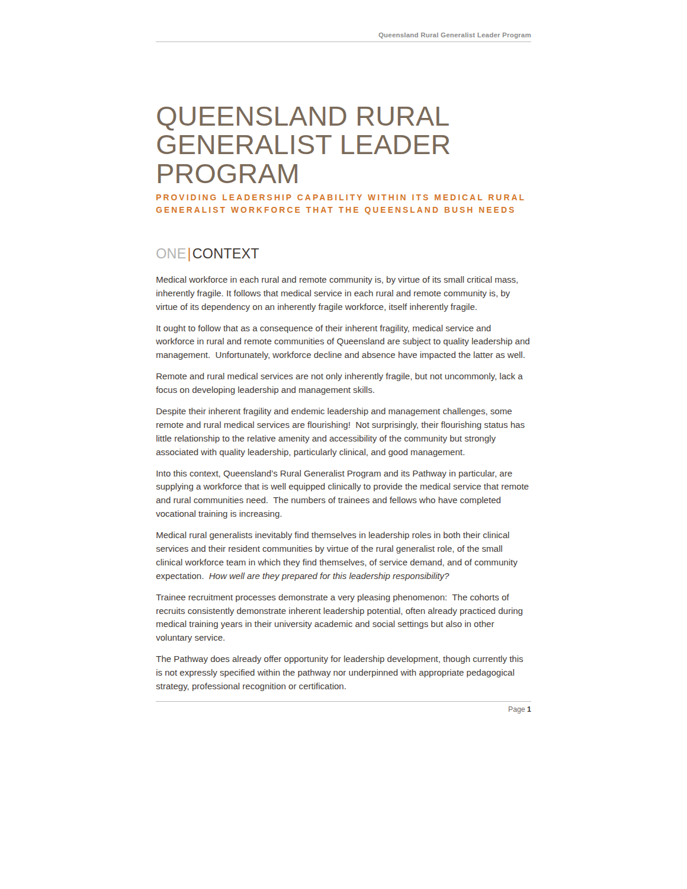Queensland Rural Generalist Leader Program
Queensland Rural Generalist Leader Program
Providing leadership capability within its medical rural generalist workforce that the Queensland bush needs
ONE|CONTEXT
Medical workforce in each rural and remote community is, by virtue of its small critical mass, inherently fragile. It follows that medical service in each rural and remote community is, by virtue of its dependency on an inherently fragile workforce, itself inherently fragile.
It ought to follow that as a consequence of their inherent fragility, medical service and workforce in rural and remote communities of Queensland are subject to quality leadership and management. Unfortunately, workforce decline and absence have impacted the latter as well.
Remote and rural medical services are not only inherently fragile, but not uncommonly, lack a focus on developing leadership and management skills.
Despite their inherent fragility and endemic leadership and management challenges, some remote and rural medical services are flourishing! Not surprisingly, their flourishing status has little relationship to the relative amenity and accessibility of the community but strongly associated with quality leadership, particularly clinical, and good management.
Into this context, Queensland’s Rural Generalist Program and its Pathway in particular, are supplying a workforce that is well equipped clinically to provide the medical service that remote and rural communities need. The numbers of trainees and fellows who have completed vocational training is increasing.
Medical rural generalists inevitably find themselves in leadership roles in both their clinical services and their resident communities by virtue of the rural generalist role, of the small clinical workforce team in which they find themselves, of service demand, and of community expectation. How well are they prepared for this leadership responsibility?
Trainee recruitment processes demonstrate a very pleasing phenomenon: The cohorts of recruits consistently demonstrate inherent leadership potential, often already practiced during medical training years in their university academic and social settings but also in other voluntary service.
The Pathway does already offer opportunity for leadership development, though currently this is not expressly specified within the pathway nor underpinned with appropriate pedagogical strategy, professional recognition or certification.
Page 1